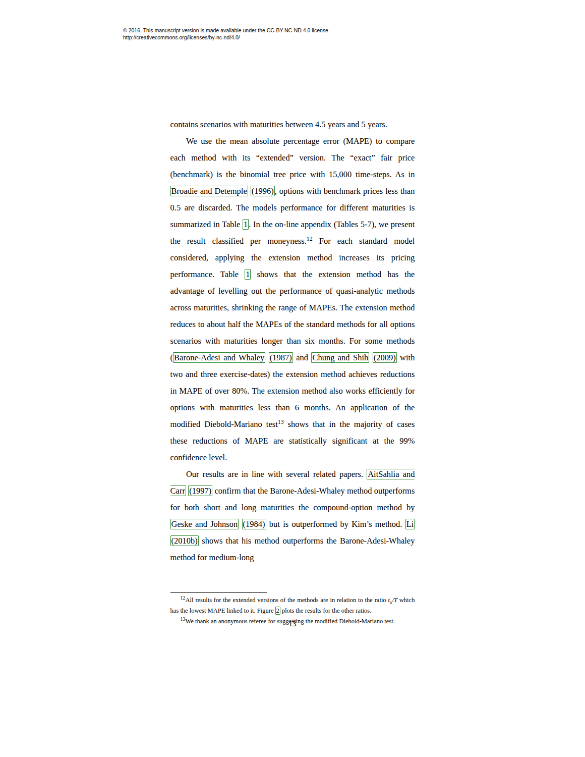© 2016. This manuscript version is made available under the CC-BY-NC-ND 4.0 license
http://creativecommons.org/licenses/by-nc-nd/4.0/
contains scenarios with maturities between 4.5 years and 5 years.
We use the mean absolute percentage error (MAPE) to compare each method with its “extended” version. The “exact” fair price (benchmark) is the binomial tree price with 15,000 time-steps. As in Broadie and Detemple (1996), options with benchmark prices less than 0.5 are discarded. The models performance for different maturities is summarized in Table 1. In the on-line appendix (Tables 5-7), we present the result classified per moneyness.12 For each standard model considered, applying the extension method increases its pricing performance. Table 1 shows that the extension method has the advantage of levelling out the performance of quasi-analytic methods across maturities, shrinking the range of MAPEs. The extension method reduces to about half the MAPEs of the standard methods for all options scenarios with maturities longer than six months. For some methods (Barone-Adesi and Whaley (1987) and Chung and Shih (2009) with two and three exercise-dates) the extension method achieves reductions in MAPE of over 80%. The extension method also works efficiently for options with maturities less than 6 months. An application of the modified Diebold-Mariano test13 shows that in the majority of cases these reductions of MAPE are statistically significant at the 99% confidence level.
Our results are in line with several related papers. AitSahlia and Carr (1997) confirm that the Barone-Adesi-Whaley method outperforms for both short and long maturities the compound-option method by Geske and Johnson (1984) but is outperformed by Kim’s method. Li (2010b) shows that his method outperforms the Barone-Adesi-Whaley method for medium-long
12All results for the extended versions of the methods are in relation to the ratio tx/T which has the lowest MAPE linked to it. Figure 2 plots the results for the other ratios.
13We thank an anonymous referee for suggesting the modified Diebold-Mariano test.
13